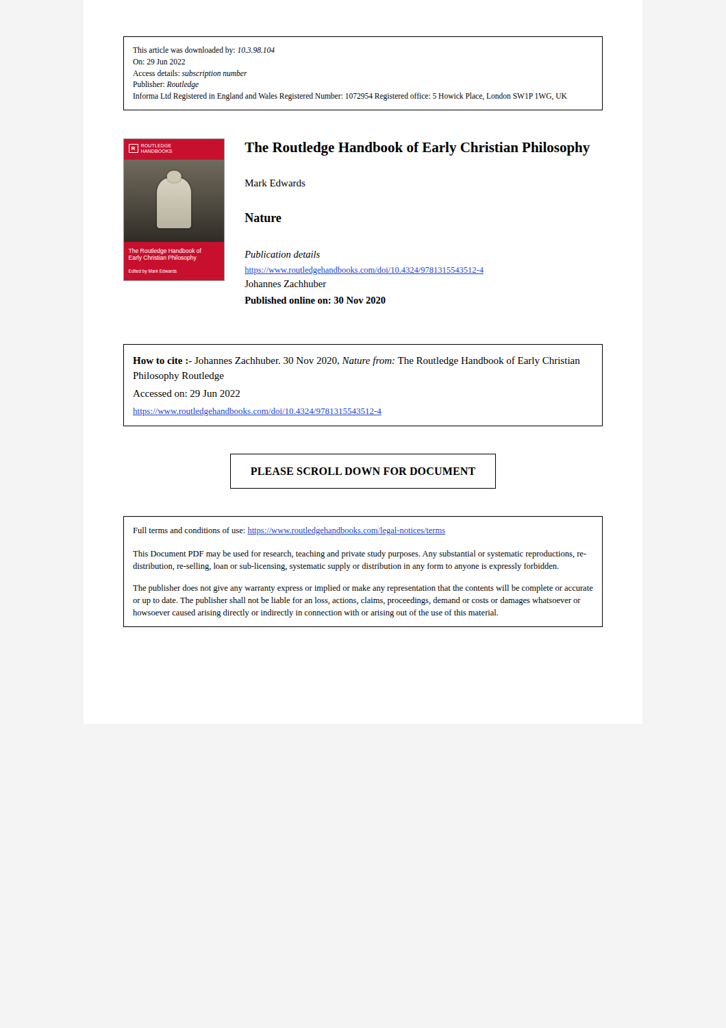This article was downloaded by: 10.3.98.104
On: 29 Jun 2022
Access details: subscription number
Publisher: Routledge
Informa Ltd Registered in England and Wales Registered Number: 1072954 Registered office: 5 Howick Place, London SW1P 1WG, UK
RRoutledge
Handbooks
The Routledge Handbook of
Early Christian Philosophy
Edited by Mark Edwards
The Routledge Handbook of Early Christian Philosophy
Mark Edwards
Nature
Publication details https://www.routledgehandbooks.com/doi/10.4324/9781315543512-4 Johannes Zachhuber Published online on: 30 Nov 2020
How to cite :- Johannes Zachhuber. 30 Nov 2020, Nature from: The Routledge Handbook of Early Christian Philosophy Routledge Accessed on: 29 Jun 2022 https://www.routledgehandbooks.com/doi/10.4324/9781315543512-4
PLEASE SCROLL DOWN FOR DOCUMENT
Full terms and conditions of use: https://www.routledgehandbooks.com/legal-notices/terms
This Document PDF may be used for research, teaching and private study purposes. Any substantial or systematic reproductions, re-distribution, re-selling, loan or sub-licensing, systematic supply or distribution in any form to anyone is expressly forbidden.
The publisher does not give any warranty express or implied or make any representation that the contents will be complete or accurate or up to date. The publisher shall not be liable for an loss, actions, claims, proceedings, demand or costs or damages whatsoever or howsoever caused arising directly or indirectly in connection with or arising out of the use of this material.